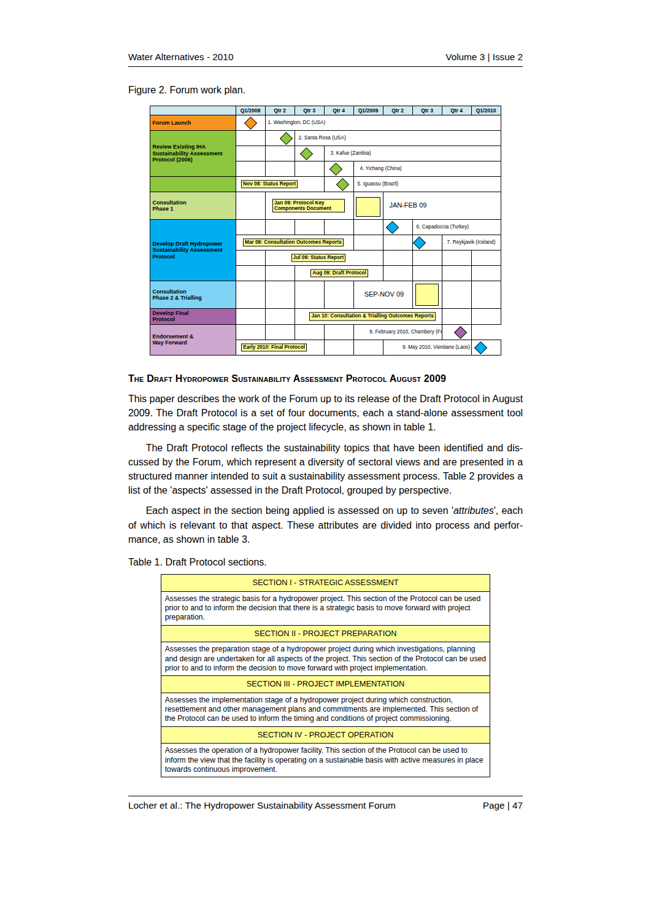Water Alternatives - 2010
Volume 3 | Issue 2
Figure 2. Forum work plan.
| | Q1/2008 | Qtr 2 | Qtr 3 | Qtr 4 | Q1/2009 | Qtr 2 | Qtr 3 | Qtr 4 | Q1/2010 |
| Forum Launch | | 1. Washington, DC (USA) |
| Review Existing IHA Sustainability Assessment Protocol (2006) | | | 2. Santa Rosa (USA) |
| | | | 3. Kafue (Zambia) |
| | | | | 4. Yichang (China) |
| | Nov 08: Status Report | | 5. Iguassu (Brazil) |
| Consultation Phase 1 | | Jan 09: Protocol Key Components Document | | JAN-FEB 09 |
| Develop Draft Hydropower Sustainability Assessment Protocol | | | | | | | 6. Capadoccia (Turkey) |
| Mar 09: Consultation Outcomes Reports | | | | 7. Reykjavik (Iceland) |
| | Jul 09: Status Report | | | | |
| | | Aug 09: Draft Protocol | | | | |
| Consultation Phase 2 & Trialling | | | | | SEP-NOV 09 | | | |
| Develop Final Protocol | | | Jan 10: Consultation & Trialling Outcomes Reports | | |
| Endorsement & Way Forward | | | | | 8. February 2010, Chambery (France) | |
| Early 2010: Final Protocol | | | 9. May 2010, Vientiane (Laos) | |
The Draft Hydropower Sustainability Assessment Protocol August 2009
This paper describes the work of the Forum up to its release of the Draft Protocol in August 2009. The Draft Protocol is a set of four documents, each a stand-alone assessment tool addressing a specific stage of the project lifecycle, as shown in table 1.
The Draft Protocol reflects the sustainability topics that have been identified and discussed by the Forum, which represent a diversity of sectoral views and are presented in a structured manner intended to suit a sustainability assessment process. Table 2 provides a list of the 'aspects' assessed in the Draft Protocol, grouped by perspective.
Each aspect in the section being applied is assessed on up to seven 'attributes', each of which is relevant to that aspect. These attributes are divided into process and performance, as shown in table 3.
Table 1. Draft Protocol sections.
| SECTION I - STRATEGIC ASSESSMENT |
| Assesses the strategic basis for a hydropower project. This section of the Protocol can be used prior to and to inform the decision that there is a strategic basis to move forward with project preparation. |
| SECTION II - PROJECT PREPARATION |
| Assesses the preparation stage of a hydropower project during which investigations, planning and design are undertaken for all aspects of the project. This section of the Protocol can be used prior to and to inform the decision to move forward with project implementation. |
| SECTION III - PROJECT IMPLEMENTATION |
| Assesses the implementation stage of a hydropower project during which construction, resettlement and other management plans and commitments are implemented. This section of the Protocol can be used to inform the timing and conditions of project commissioning. |
| SECTION IV - PROJECT OPERATION |
| Assesses the operation of a hydropower facility. This section of the Protocol can be used to inform the view that the facility is operating on a sustainable basis with active measures in place towards continuous improvement. |
Locher et al.: The Hydropower Sustainability Assessment Forum
Page | 47